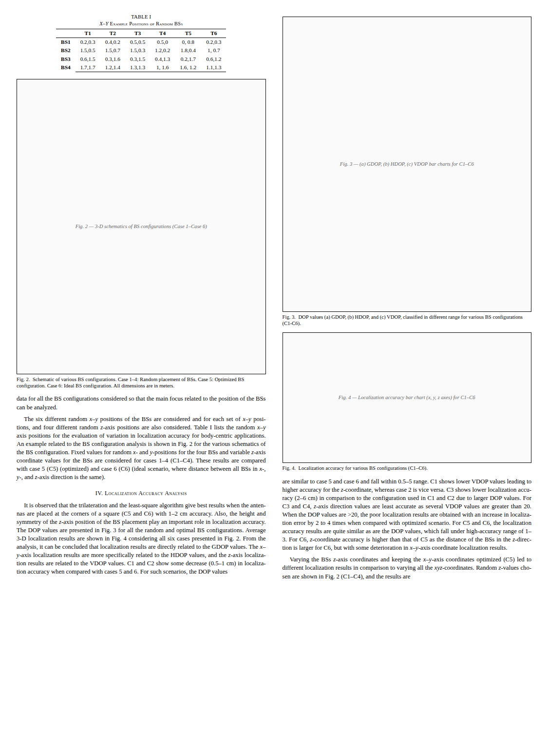TABLE I
X–Y Example Positions of Random BSs
| | T1 | T2 | T3 | T4 | T5 | T6 |
| --- | --- | --- | --- | --- | --- | --- |
| BS1 | 0.2,0.3 | 0.4,0.2 | 0.5,0.5 | 0.5,0 | 0, 0.8 | 0.2,0.3 |
| BS2 | 1.5,0.5 | 1.5,0.7 | 1.5,0.3 | 1.2,0.2 | 1.8,0.4 | 1, 0.7 |
| BS3 | 0.6,1.5 | 0.3,1.6 | 0.3,1.5 | 0.4,1.3 | 0.2,1.7 | 0.6,1.2 |
| BS4 | 1.7,1.7 | 1.2,1.4 | 1.3,1.3 | 1, 1.6 | 1.6, 1.2 | 1.1,1.3 |
Fig. 2 — 3-D schematics of BS configurations (Case 1–Case 6)
Fig. 2. Schematic of various BS configurations. Case 1–4: Random placement of BSs. Case 5: Optimized BS configuration. Case 6: Ideal BS configuration. All dimensions are in meters.
data for all the BS configurations considered so that the main focus related to the position of the BSs can be analyzed.
The six different random x–y positions of the BSs are considered and for each set of x–y positions, and four different random z-axis positions are also considered. Table I lists the random x–y axis positions for the evaluation of variation in localization accuracy for body-centric applications. An example related to the BS configuration analysis is shown in Fig. 2 for the various schematics of the BS configuration. Fixed values for random x- and y-positions for the four BSs and variable z-axis coordinate values for the BSs are considered for cases 1–4 (C1–C4). These results are compared with case 5 (C5) (optimized) and case 6 (C6) (ideal scenario, where distance between all BSs in x-, y-, and z-axis direction is the same).
IV. Localization Accuracy Analysis
It is observed that the trilateration and the least-square algorithm give best results when the antennas are placed at the corners of a square (C5 and C6) with 1–2 cm accuracy. Also, the height and symmetry of the z-axis position of the BS placement play an important role in localization accuracy. The DOP values are presented in Fig. 3 for all the random and optimal BS configurations. Average 3-D localization results are shown in Fig. 4 considering all six cases presented in Fig. 2. From the analysis, it can be concluded that localization results are directly related to the GDOP values. The x–y-axis localization results are more specifically related to the HDOP values, and the z-axis localization results are related to the VDOP values. C1 and C2 show some decrease (0.5–1 cm) in localization accuracy when compared with cases 5 and 6. For such scenarios, the DOP values
Fig. 3 — (a) GDOP, (b) HDOP, (c) VDOP bar charts for C1–C6
Fig. 3. DOP values (a) GDOP, (b) HDOP, and (c) VDOP, classified in different range for various BS configurations (C1-C6).
Fig. 4 — Localization accuracy bar chart (x, y, z axes) for C1–C6
Fig. 4. Localization accuracy for various BS configurations (C1–C6).
are similar to case 5 and case 6 and fall within 0.5–5 range. C1 shows lower VDOP values leading to higher accuracy for the z-coordinate, whereas case 2 is vice versa. C3 shows lower localization accuracy (2–6 cm) in comparison to the configuration used in C1 and C2 due to larger DOP values. For C3 and C4, z-axis direction values are least accurate as several VDOP values are greater than 20. When the DOP values are >20, the poor localization results are obtained with an increase in localization error by 2 to 4 times when compared with optimized scenario. For C5 and C6, the localization accuracy results are quite similar as are the DOP values, which fall under high-accuracy range of 1–3. For C6, z-coordinate accuracy is higher than that of C5 as the distance of the BSs in the z-direction is larger for C6, but with some deterioration in x–y-axis coordinate localization results.
Varying the BSs z-axis coordinates and keeping the x–y-axis coordinates optimized (C5) led to different localization results in comparison to varying all the xyz-coordinates. Random z-values chosen are shown in Fig. 2 (C1–C4), and the results are